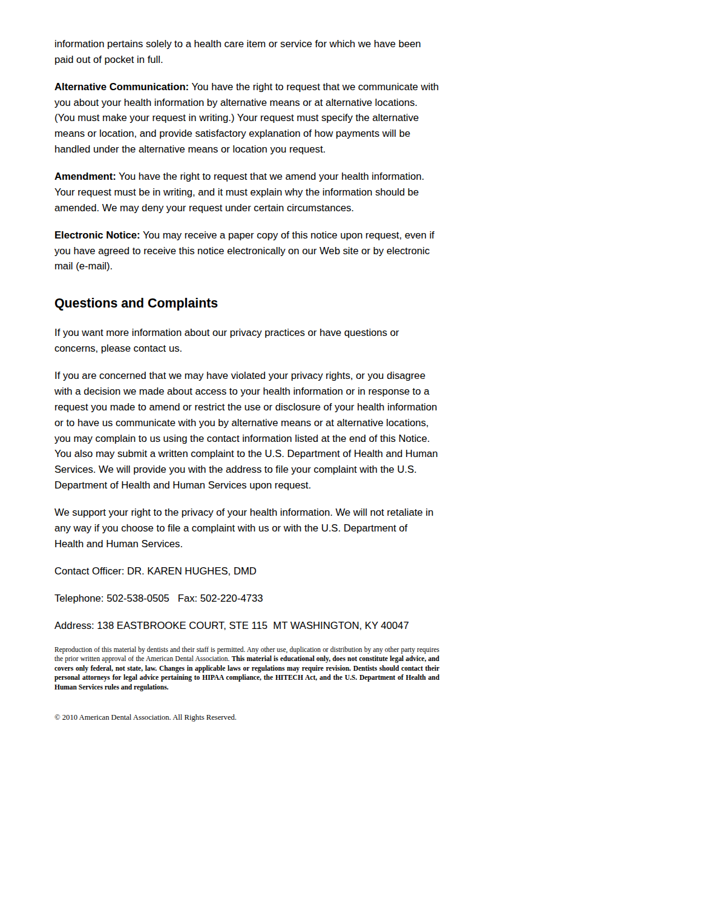information pertains solely to a health care item or service for which we have been paid out of pocket in full.
Alternative Communication: You have the right to request that we communicate with you about your health information by alternative means or at alternative locations. (You must make your request in writing.) Your request must specify the alternative means or location, and provide satisfactory explanation of how payments will be handled under the alternative means or location you request.
Amendment: You have the right to request that we amend your health information. Your request must be in writing, and it must explain why the information should be amended. We may deny your request under certain circumstances.
Electronic Notice: You may receive a paper copy of this notice upon request, even if you have agreed to receive this notice electronically on our Web site or by electronic mail (e-mail).
Questions and Complaints
If you want more information about our privacy practices or have questions or concerns, please contact us.
If you are concerned that we may have violated your privacy rights, or you disagree with a decision we made about access to your health information or in response to a request you made to amend or restrict the use or disclosure of your health information or to have us communicate with you by alternative means or at alternative locations, you may complain to us using the contact information listed at the end of this Notice. You also may submit a written complaint to the U.S. Department of Health and Human Services. We will provide you with the address to file your complaint with the U.S. Department of Health and Human Services upon request.
We support your right to the privacy of your health information. We will not retaliate in any way if you choose to file a complaint with us or with the U.S. Department of Health and Human Services.
Contact Officer: DR. KAREN HUGHES, DMD
Telephone: 502-538-0505 Fax: 502-220-4733
Address: 138 EASTBROOKE COURT, STE 115 MT WASHINGTON, KY 40047
Reproduction of this material by dentists and their staff is permitted. Any other use, duplication or distribution by any other party requires the prior written approval of the American Dental Association. This material is educational only, does not constitute legal advice, and covers only federal, not state, law. Changes in applicable laws or regulations may require revision. Dentists should contact their personal attorneys for legal advice pertaining to HIPAA compliance, the HITECH Act, and the U.S. Department of Health and Human Services rules and regulations.
© 2010 American Dental Association. All Rights Reserved.